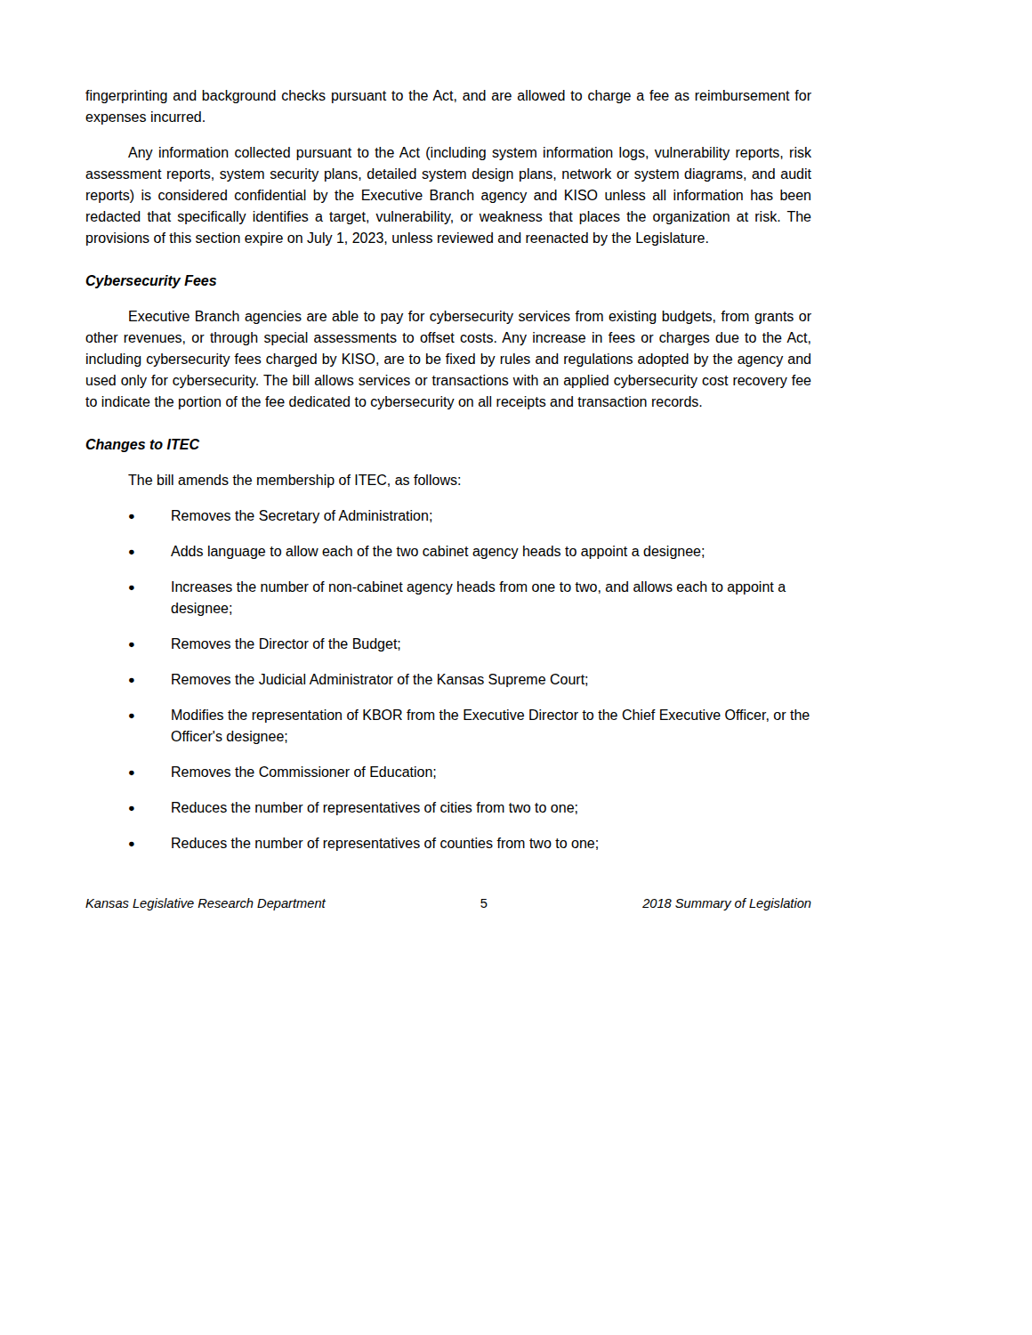fingerprinting and background checks pursuant to the Act, and are allowed to charge a fee as reimbursement for expenses incurred.
Any information collected pursuant to the Act (including system information logs, vulnerability reports, risk assessment reports, system security plans, detailed system design plans, network or system diagrams, and audit reports) is considered confidential by the Executive Branch agency and KISO unless all information has been redacted that specifically identifies a target, vulnerability, or weakness that places the organization at risk. The provisions of this section expire on July 1, 2023, unless reviewed and reenacted by the Legislature.
Cybersecurity Fees
Executive Branch agencies are able to pay for cybersecurity services from existing budgets, from grants or other revenues, or through special assessments to offset costs. Any increase in fees or charges due to the Act, including cybersecurity fees charged by KISO, are to be fixed by rules and regulations adopted by the agency and used only for cybersecurity. The bill allows services or transactions with an applied cybersecurity cost recovery fee to indicate the portion of the fee dedicated to cybersecurity on all receipts and transaction records.
Changes to ITEC
The bill amends the membership of ITEC, as follows:
Removes the Secretary of Administration;
Adds language to allow each of the two cabinet agency heads to appoint a designee;
Increases the number of non-cabinet agency heads from one to two, and allows each to appoint a designee;
Removes the Director of the Budget;
Removes the Judicial Administrator of the Kansas Supreme Court;
Modifies the representation of KBOR from the Executive Director to the Chief Executive Officer, or the Officer's designee;
Removes the Commissioner of Education;
Reduces the number of representatives of cities from two to one;
Reduces the number of representatives of counties from two to one;
Kansas Legislative Research Department 5 2018 Summary of Legislation